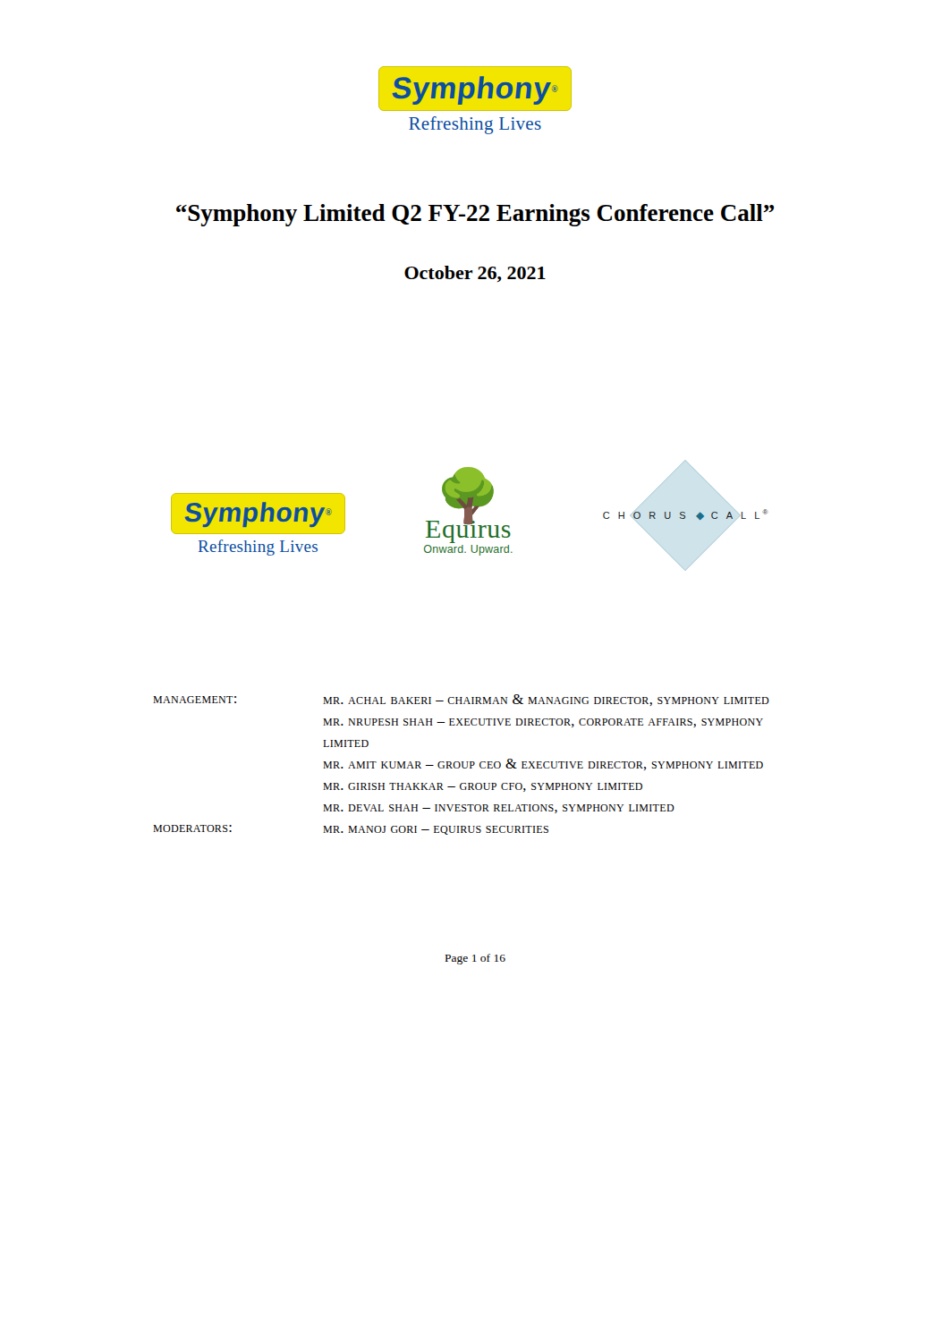Symphony®
Refreshing Lives
“Symphony Limited Q2 FY-22 Earnings Conference Call”
October 26, 2021
Symphony®
Refreshing Lives
🌳 Equirus Onward. Upward.
C H O R U S ◆ C A L L®
| Management: | Mr. Achal Bakeri – Chairman & Managing Director, Symphony Limited Mr. Nrupesh Shah – Executive Director, Corporate Affairs, Symphony Limited Mr. Amit Kumar – Group CEO & Executive Director, Symphony Limited Mr. Girish Thakkar – Group CFO, Symphony Limited Mr. Deval Shah – Investor Relations, Symphony Limited |
| Moderators: | Mr. Manoj Gori – Equirus Securities |
Page 1 of 16